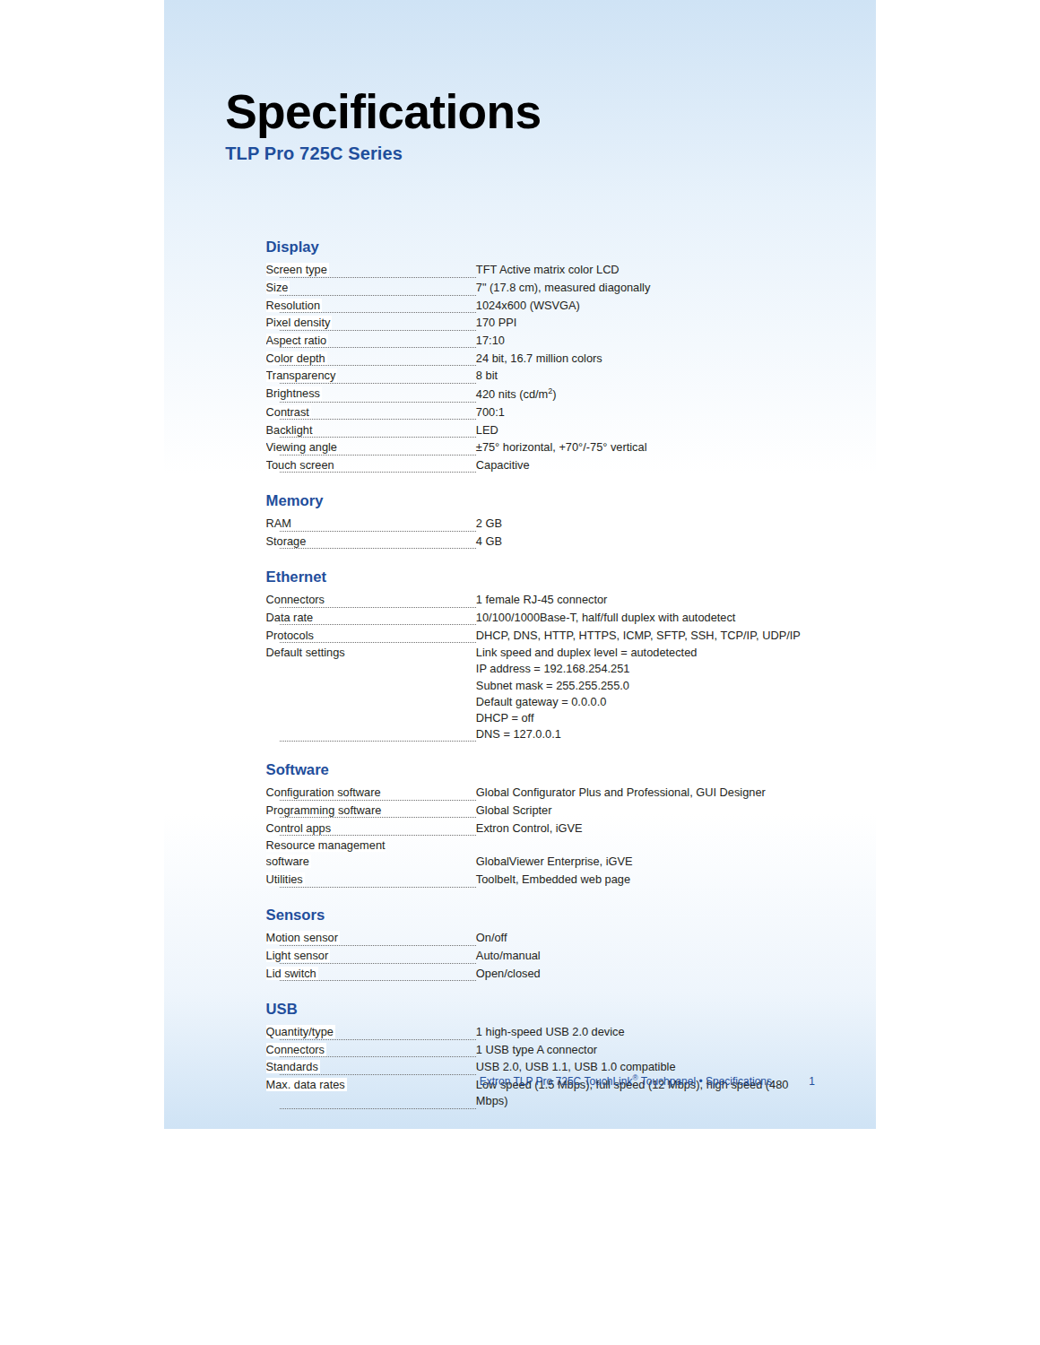Specifications
TLP Pro 725C Series
Display
| Screen type | TFT Active matrix color LCD |
| Size | 7" (17.8 cm), measured diagonally |
| Resolution | 1024x600 (WSVGA) |
| Pixel density | 170 PPI |
| Aspect ratio | 17:10 |
| Color depth | 24 bit, 16.7 million colors |
| Transparency | 8 bit |
| Brightness | 420 nits (cd/m 2 ) |
| Contrast | 700:1 |
| Backlight | LED |
| Viewing angle | ±75° horizontal, +70°/-75° vertical |
| Touch screen | Capacitive |
Memory
| RAM | 2 GB |
| Storage | 4 GB |
Ethernet
| Connectors | 1 female RJ-45 connector |
| Data rate | 10/100/1000Base-T, half/full duplex with autodetect |
| Protocols | DHCP, DNS, HTTP, HTTPS, ICMP, SFTP, SSH, TCP/IP, UDP/IP |
| Default settings | Link speed and duplex level = autodetected IP address = 192.168.254.251 Subnet mask = 255.255.255.0 Default gateway = 0.0.0.0 DHCP = off DNS = 127.0.0.1 |
Software
| Configuration software | Global Configurator Plus and Professional, GUI Designer |
| Programming software | Global Scripter |
| Control apps | Extron Control, iGVE |
| Resource management software | GlobalViewer Enterprise, iGVE |
| Utilities | Toolbelt, Embedded web page |
Sensors
| Motion sensor | On/off |
| Light sensor | Auto/manual |
| Lid switch | Open/closed |
USB
| Quantity/type | 1 high-speed USB 2.0 device |
| Connectors | 1 USB type A connector |
| Standards | USB 2.0, USB 1.1, USB 1.0 compatible |
| Max. data rates | Low speed (1.5 Mbps), full speed (12 Mbps), high speed (480 Mbps) |
Extron TLP Pro 725C TouchLink® Touchpanel • Specifications 1